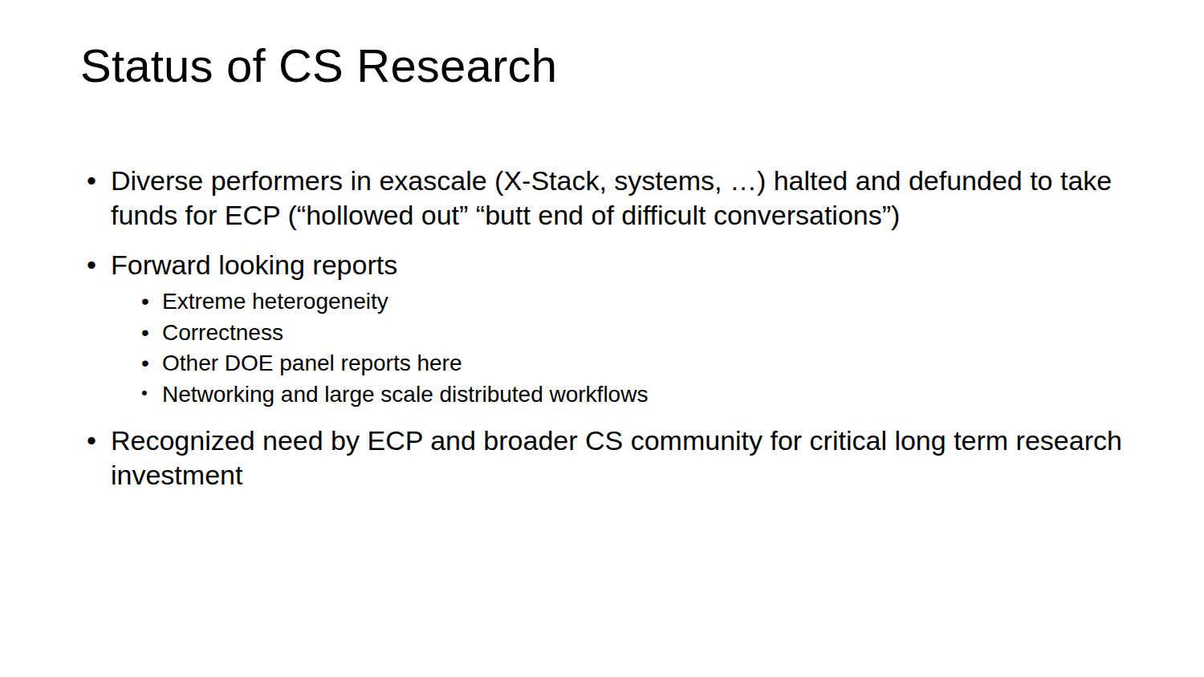Status of CS Research
Diverse performers in exascale (X-Stack, systems, …) halted and defunded to take funds for ECP (“hollowed out” “butt end of difficult conversations”)
Forward looking reports
Extreme heterogeneity
Correctness
Other DOE panel reports here
Networking and large scale distributed workflows
Recognized need by ECP and broader CS community for critical long term research investment